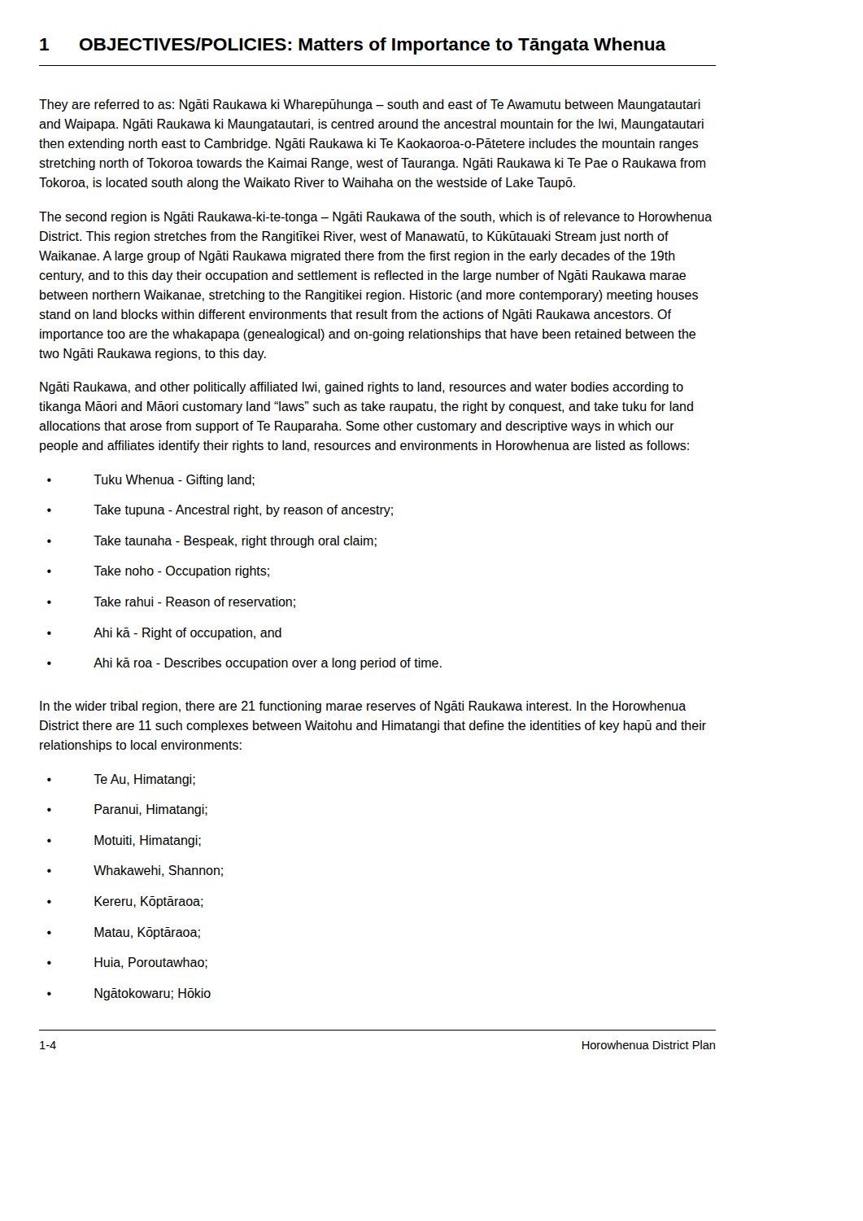1 OBJECTIVES/POLICIES: Matters of Importance to Tāngata Whenua
They are referred to as: Ngāti Raukawa ki Wharepūhunga – south and east of Te Awamutu between Maungatautari and Waipapa. Ngāti Raukawa ki Maungatautari, is centred around the ancestral mountain for the Iwi, Maungatautari then extending north east to Cambridge. Ngāti Raukawa ki Te Kaokaoroa-o-Pātetere includes the mountain ranges stretching north of Tokoroa towards the Kaimai Range, west of Tauranga. Ngāti Raukawa ki Te Pae o Raukawa from Tokoroa, is located south along the Waikato River to Waihaha on the westside of Lake Taupō.
The second region is Ngāti Raukawa-ki-te-tonga – Ngāti Raukawa of the south, which is of relevance to Horowhenua District. This region stretches from the Rangitīkei River, west of Manawatū, to Kūkūtauaki Stream just north of Waikanae. A large group of Ngāti Raukawa migrated there from the first region in the early decades of the 19th century, and to this day their occupation and settlement is reflected in the large number of Ngāti Raukawa marae between northern Waikanae, stretching to the Rangitikei region. Historic (and more contemporary) meeting houses stand on land blocks within different environments that result from the actions of Ngāti Raukawa ancestors. Of importance too are the whakapapa (genealogical) and on-going relationships that have been retained between the two Ngāti Raukawa regions, to this day.
Ngāti Raukawa, and other politically affiliated Iwi, gained rights to land, resources and water bodies according to tikanga Māori and Māori customary land “laws” such as take raupatu, the right by conquest, and take tuku for land allocations that arose from support of Te Rauparaha. Some other customary and descriptive ways in which our people and affiliates identify their rights to land, resources and environments in Horowhenua are listed as follows:
Tuku Whenua - Gifting land;
Take tupuna - Ancestral right, by reason of ancestry;
Take taunaha - Bespeak, right through oral claim;
Take noho - Occupation rights;
Take rahui - Reason of reservation;
Ahi kā - Right of occupation, and
Ahi kā roa - Describes occupation over a long period of time.
In the wider tribal region, there are 21 functioning marae reserves of Ngāti Raukawa interest. In the Horowhenua District there are 11 such complexes between Waitohu and Himatangi that define the identities of key hapū and their relationships to local environments:
Te Au, Himatangi;
Paranui, Himatangi;
Motuiti, Himatangi;
Whakawehi, Shannon;
Kereru, Kōptāraoa;
Matau, Kōptāraoa;
Huia, Poroutawhao;
Ngātokowaru; Hōkio
1-4 Horowhenua District Plan